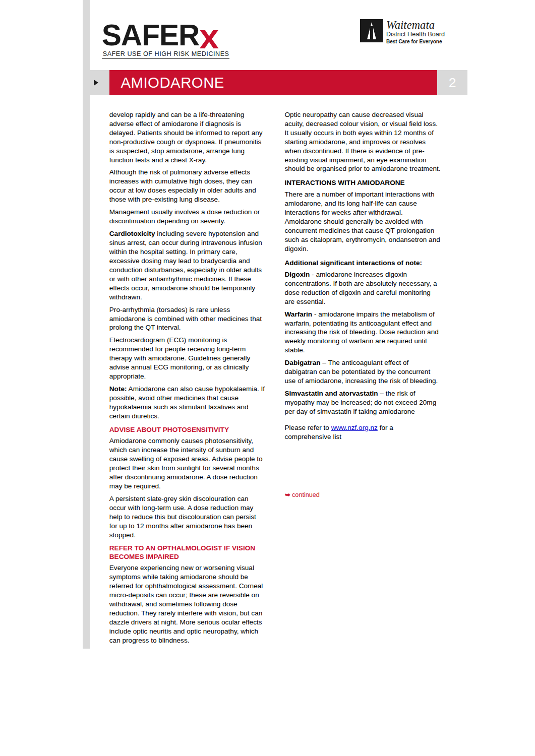SAFERx
SAFER USE OF HIGH RISK MEDICINES
Waitemata
District Health Board
Best Care for Everyone
AMIODARONE
2
develop rapidly and can be a life-threatening adverse effect of amiodarone if diagnosis is delayed. Patients should be informed to report any non-productive cough or dyspnoea. If pneumonitis is suspected, stop amiodarone, arrange lung function tests and a chest X-ray.
Although the risk of pulmonary adverse effects increases with cumulative high doses, they can occur at low doses especially in older adults and those with pre-existing lung disease.
Management usually involves a dose reduction or discontinuation depending on severity.
Cardiotoxicity including severe hypotension and sinus arrest, can occur during intravenous infusion within the hospital setting. In primary care, excessive dosing may lead to bradycardia and conduction disturbances, especially in older adults or with other antiarrhythmic medicines. If these effects occur, amiodarone should be temporarily withdrawn.
Pro-arrhythmia (torsades) is rare unless amiodarone is combined with other medicines that prolong the QT interval.
Electrocardiogram (ECG) monitoring is recommended for people receiving long-term therapy with amiodarone. Guidelines generally advise annual ECG monitoring, or as clinically appropriate.
Note: Amiodarone can also cause hypokalaemia. If possible, avoid other medicines that cause hypokalaemia such as stimulant laxatives and certain diuretics.
ADVISE ABOUT PHOTOSENSITIVITY
Amiodarone commonly causes photosensitivity, which can increase the intensity of sunburn and cause swelling of exposed areas. Advise people to protect their skin from sunlight for several months after discontinuing amiodarone. A dose reduction may be required.
A persistent slate-grey skin discolouration can occur with long-term use. A dose reduction may help to reduce this but discolouration can persist for up to 12 months after amiodarone has been stopped.
REFER TO AN OPTHALMOLOGIST IF VISION BECOMES IMPAIRED
Everyone experiencing new or worsening visual symptoms while taking amiodarone should be referred for ophthalmological assessment. Corneal micro-deposits can occur; these are reversible on withdrawal, and sometimes following dose reduction. They rarely interfere with vision, but can dazzle drivers at night. More serious ocular effects include optic neuritis and optic neuropathy, which can progress to blindness.
Optic neuropathy can cause decreased visual acuity, decreased colour vision, or visual field loss. It usually occurs in both eyes within 12 months of starting amiodarone, and improves or resolves when discontinued. If there is evidence of pre-existing visual impairment, an eye examination should be organised prior to amiodarone treatment.
INTERACTIONS WITH AMIODARONE
There are a number of important interactions with amiodarone, and its long half-life can cause interactions for weeks after withdrawal. Amoidarone should generally be avoided with concurrent medicines that cause QT prolongation such as citalopram, erythromycin, ondansetron and digoxin.
Additional significant interactions of note:
Digoxin - amiodarone increases digoxin concentrations. If both are absolutely necessary, a dose reduction of digoxin and careful monitoring are essential.
Warfarin - amiodarone impairs the metabolism of warfarin, potentiating its anticoagulant effect and increasing the risk of bleeding. Dose reduction and weekly monitoring of warfarin are required until stable.
Dabigatran – The anticoagulant effect of dabigatran can be potentiated by the concurrent use of amiodarone, increasing the risk of bleeding.
Simvastatin and atorvastatin – the risk of myopathy may be increased; do not exceed 20mg per day of simvastatin if taking amiodarone
Please refer to www.nzf.org.nz for a comprehensive list
➥ continued